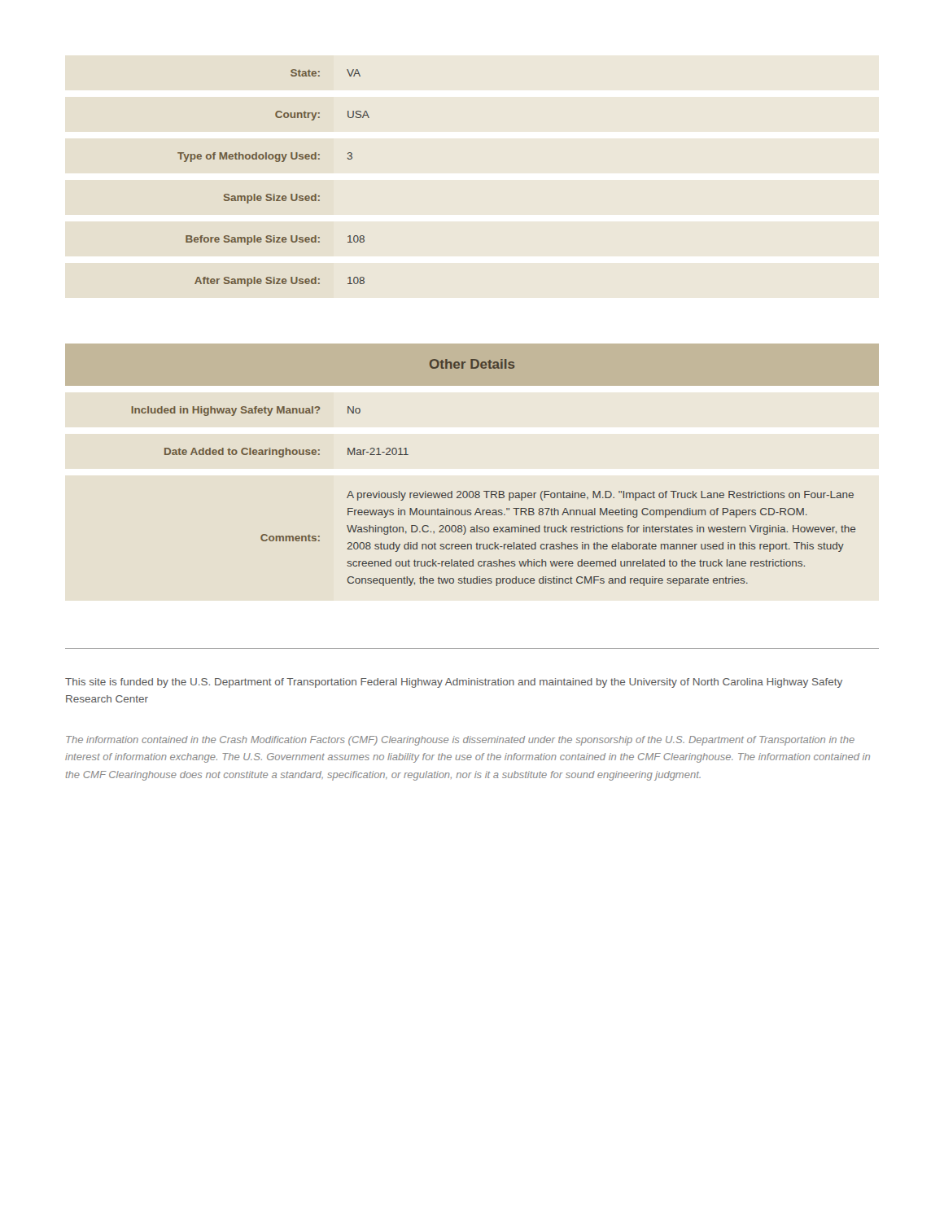| State: | VA |
| Country: | USA |
| Type of Methodology Used: | 3 |
| Sample Size Used: | |
| Before Sample Size Used: | 108 |
| After Sample Size Used: | 108 |
| Other Details |
| Included in Highway Safety Manual? | No |
| Date Added to Clearinghouse: | Mar-21-2011 |
| Comments: | A previously reviewed 2008 TRB paper (Fontaine, M.D. "Impact of Truck Lane Restrictions on Four-Lane Freeways in Mountainous Areas." TRB 87th Annual Meeting Compendium of Papers CD-ROM. Washington, D.C., 2008) also examined truck restrictions for interstates in western Virginia. However, the 2008 study did not screen truck-related crashes in the elaborate manner used in this report. This study screened out truck-related crashes which were deemed unrelated to the truck lane restrictions. Consequently, the two studies produce distinct CMFs and require separate entries. |
This site is funded by the U.S. Department of Transportation Federal Highway Administration and maintained by the University of North Carolina Highway Safety Research Center
The information contained in the Crash Modification Factors (CMF) Clearinghouse is disseminated under the sponsorship of the U.S. Department of Transportation in the interest of information exchange. The U.S. Government assumes no liability for the use of the information contained in the CMF Clearinghouse. The information contained in the CMF Clearinghouse does not constitute a standard, specification, or regulation, nor is it a substitute for sound engineering judgment.